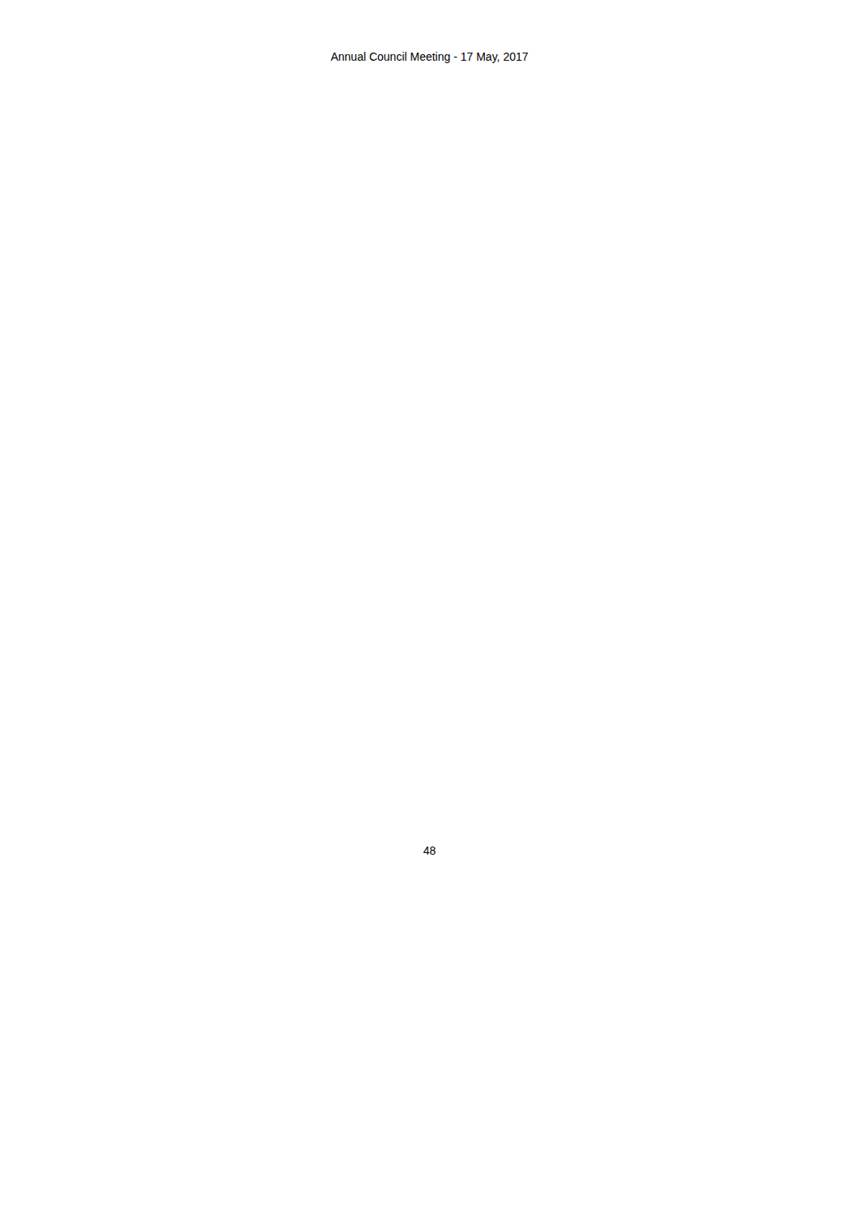Annual Council Meeting - 17 May, 2017
48